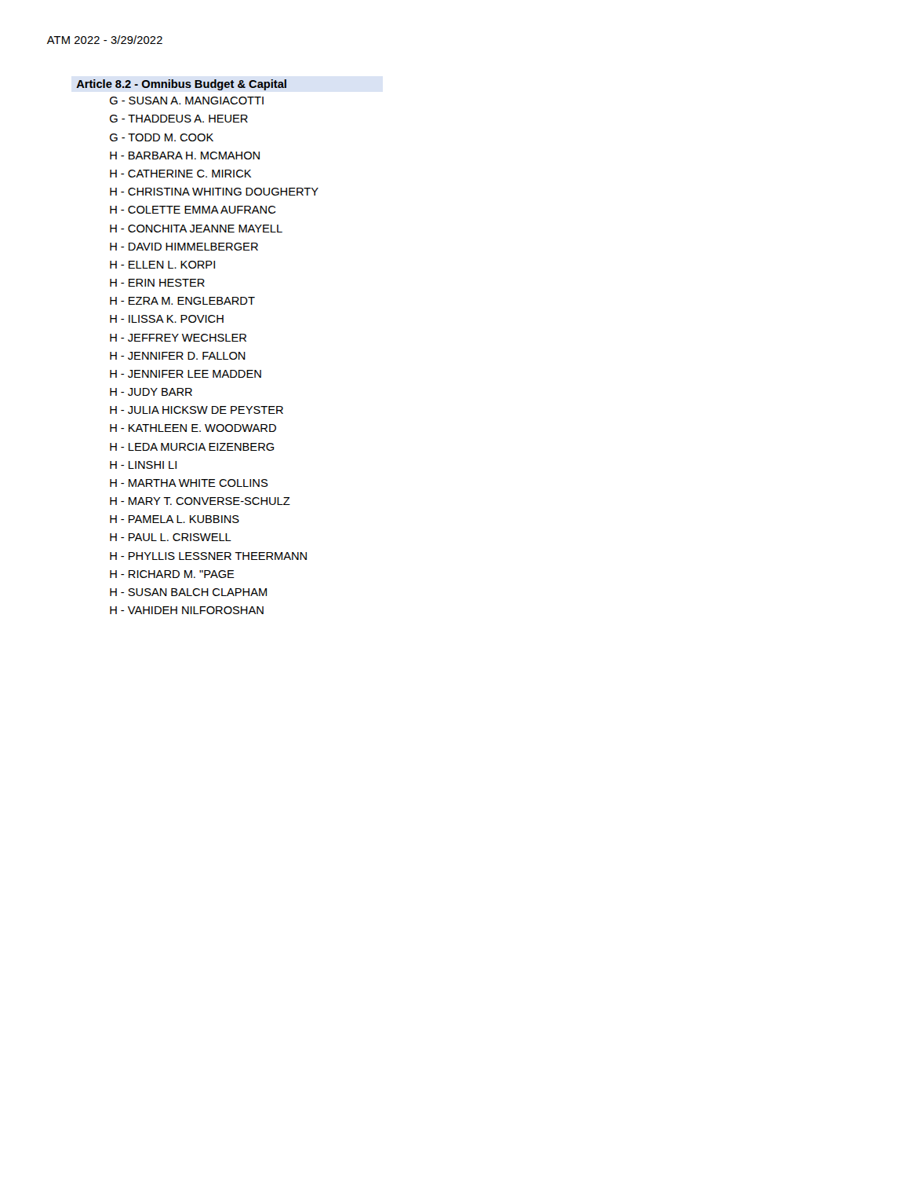ATM 2022 - 3/29/2022
Article 8.2 - Omnibus Budget & Capital
G - SUSAN A. MANGIACOTTI
G - THADDEUS A. HEUER
G - TODD M. COOK
H - BARBARA H. MCMAHON
H - CATHERINE C. MIRICK
H - CHRISTINA WHITING DOUGHERTY
H - COLETTE EMMA AUFRANC
H - CONCHITA JEANNE MAYELL
H - DAVID HIMMELBERGER
H - ELLEN L. KORPI
H - ERIN HESTER
H - EZRA M. ENGLEBARDT
H - ILISSA K. POVICH
H - JEFFREY WECHSLER
H - JENNIFER D. FALLON
H - JENNIFER LEE MADDEN
H - JUDY BARR
H - JULIA HICKSW DE PEYSTER
H - KATHLEEN E. WOODWARD
H - LEDA MURCIA EIZENBERG
H - LINSHI LI
H - MARTHA WHITE COLLINS
H - MARY T. CONVERSE-SCHULZ
H - PAMELA L. KUBBINS
H - PAUL L. CRISWELL
H - PHYLLIS LESSNER THEERMANN
H - RICHARD M. "PAGE
H - SUSAN BALCH CLAPHAM
H - VAHIDEH NILFOROSHAN